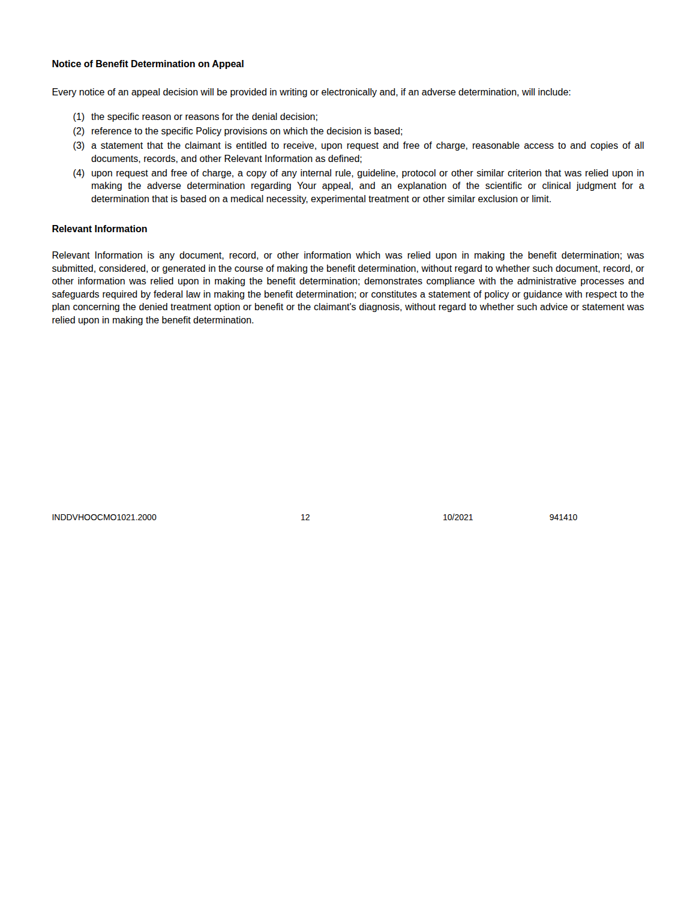Notice of Benefit Determination on Appeal
Every notice of an appeal decision will be provided in writing or electronically and, if an adverse determination, will include:
(1) the specific reason or reasons for the denial decision;
(2) reference to the specific Policy provisions on which the decision is based;
(3) a statement that the claimant is entitled to receive, upon request and free of charge, reasonable access to and copies of all documents, records, and other Relevant Information as defined;
(4) upon request and free of charge, a copy of any internal rule, guideline, protocol or other similar criterion that was relied upon in making the adverse determination regarding Your appeal, and an explanation of the scientific or clinical judgment for a determination that is based on a medical necessity, experimental treatment or other similar exclusion or limit.
Relevant Information
Relevant Information is any document, record, or other information which was relied upon in making the benefit determination; was submitted, considered, or generated in the course of making the benefit determination, without regard to whether such document, record, or other information was relied upon in making the benefit determination; demonstrates compliance with the administrative processes and safeguards required by federal law in making the benefit determination; or constitutes a statement of policy or guidance with respect to the plan concerning the denied treatment option or benefit or the claimant's diagnosis, without regard to whether such advice or statement was relied upon in making the benefit determination.
INDDVHOOCMO1021.2000 12 10/2021 941410